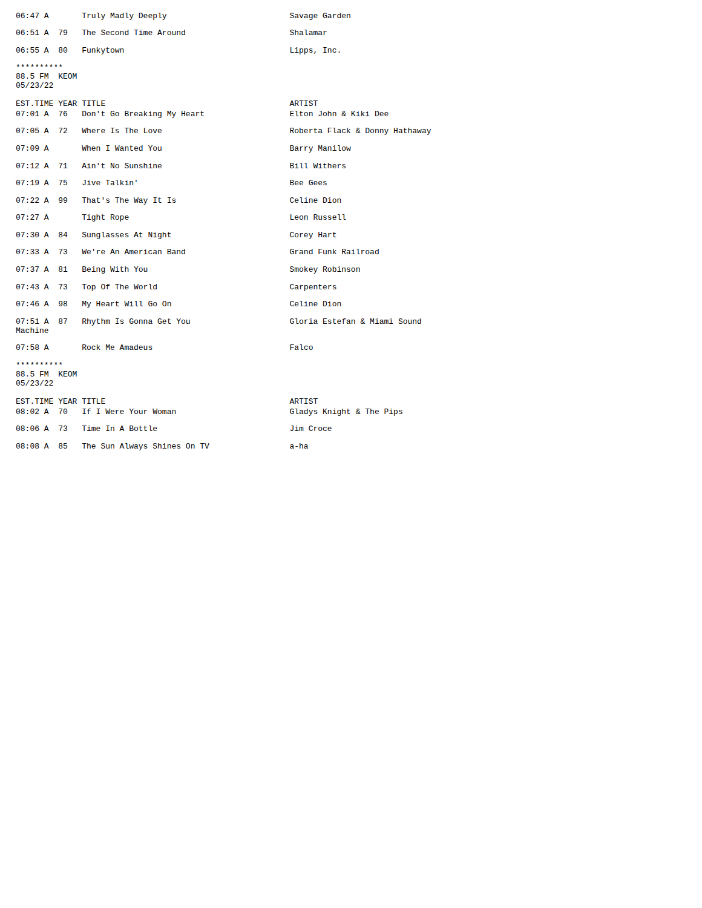| 06:47 A | | Truly Madly Deeply | Savage Garden |
| 06:51 A | 79 | The Second Time Around | Shalamar |
| 06:55 A | 80 | Funkytown | Lipps, Inc. |
**********
88.5 FM KEOM
05/23/22
| EST.TIME | YEAR | TITLE | ARTIST |
| 07:01 A | 76 | Don't Go Breaking My Heart | Elton John & Kiki Dee |
| 07:05 A | 72 | Where Is The Love | Roberta Flack & Donny Hathaway |
| 07:09 A | | When I Wanted You | Barry Manilow |
| 07:12 A | 71 | Ain't No Sunshine | Bill Withers |
| 07:19 A | 75 | Jive Talkin' | Bee Gees |
| 07:22 A | 99 | That's The Way It Is | Celine Dion |
| 07:27 A | | Tight Rope | Leon Russell |
| 07:30 A | 84 | Sunglasses At Night | Corey Hart |
| 07:33 A | 73 | We're An American Band | Grand Funk Railroad |
| 07:37 A | 81 | Being With You | Smokey Robinson |
| 07:43 A | 73 | Top Of The World | Carpenters |
| 07:46 A | 98 | My Heart Will Go On | Celine Dion |
| 07:51 A Machine | 87 | Rhythm Is Gonna Get You | Gloria Estefan & Miami Sound |
| 07:58 A | | Rock Me Amadeus | Falco |
**********
88.5 FM KEOM
05/23/22
| EST.TIME | YEAR | TITLE | ARTIST |
| 08:02 A | 70 | If I Were Your Woman | Gladys Knight & The Pips |
| 08:06 A | 73 | Time In A Bottle | Jim Croce |
| 08:08 A | 85 | The Sun Always Shines On TV | a-ha |